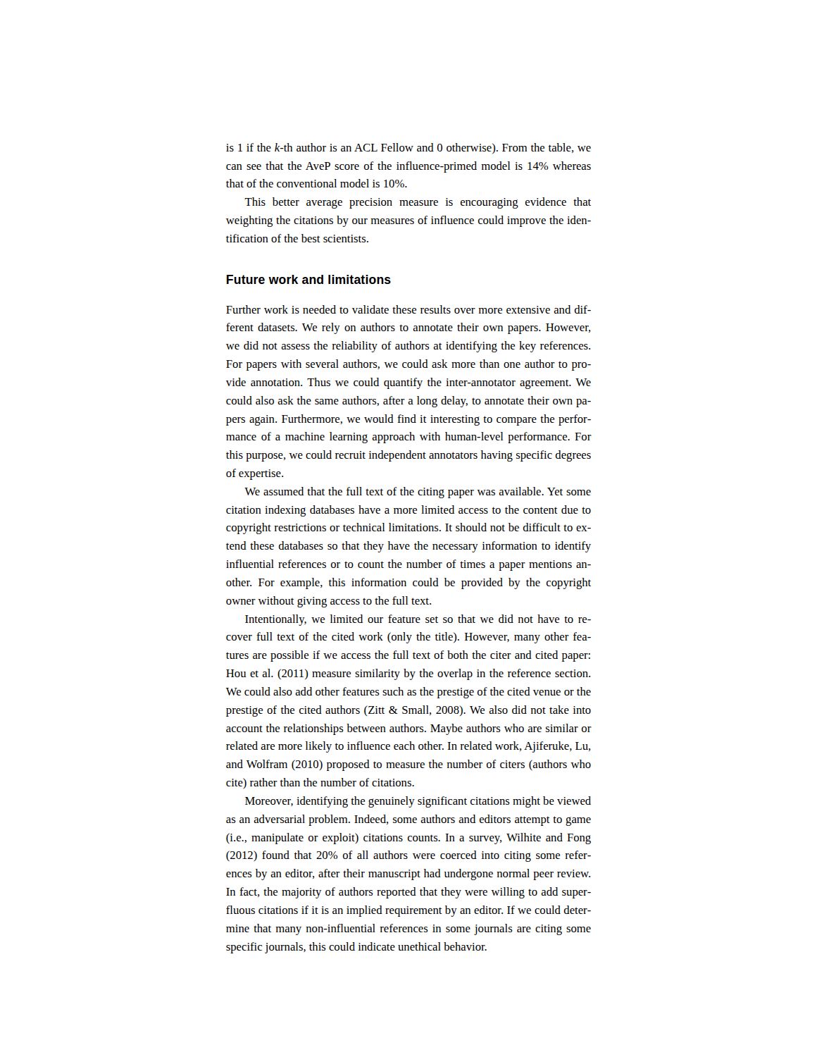is 1 if the k-th author is an ACL Fellow and 0 otherwise). From the table, we can see that the AveP score of the influence-primed model is 14% whereas that of the conventional model is 10%.
This better average precision measure is encouraging evidence that weighting the citations by our measures of influence could improve the identification of the best scientists.
Future work and limitations
Further work is needed to validate these results over more extensive and different datasets. We rely on authors to annotate their own papers. However, we did not assess the reliability of authors at identifying the key references. For papers with several authors, we could ask more than one author to provide annotation. Thus we could quantify the inter-annotator agreement. We could also ask the same authors, after a long delay, to annotate their own papers again. Furthermore, we would find it interesting to compare the performance of a machine learning approach with human-level performance. For this purpose, we could recruit independent annotators having specific degrees of expertise.
We assumed that the full text of the citing paper was available. Yet some citation indexing databases have a more limited access to the content due to copyright restrictions or technical limitations. It should not be difficult to extend these databases so that they have the necessary information to identify influential references or to count the number of times a paper mentions another. For example, this information could be provided by the copyright owner without giving access to the full text.
Intentionally, we limited our feature set so that we did not have to recover full text of the cited work (only the title). However, many other features are possible if we access the full text of both the citer and cited paper: Hou et al. (2011) measure similarity by the overlap in the reference section. We could also add other features such as the prestige of the cited venue or the prestige of the cited authors (Zitt & Small, 2008). We also did not take into account the relationships between authors. Maybe authors who are similar or related are more likely to influence each other. In related work, Ajiferuke, Lu, and Wolfram (2010) proposed to measure the number of citers (authors who cite) rather than the number of citations.
Moreover, identifying the genuinely significant citations might be viewed as an adversarial problem. Indeed, some authors and editors attempt to game (i.e., manipulate or exploit) citations counts. In a survey, Wilhite and Fong (2012) found that 20% of all authors were coerced into citing some references by an editor, after their manuscript had undergone normal peer review. In fact, the majority of authors reported that they were willing to add superfluous citations if it is an implied requirement by an editor. If we could determine that many non-influential references in some journals are citing some specific journals, this could indicate unethical behavior.